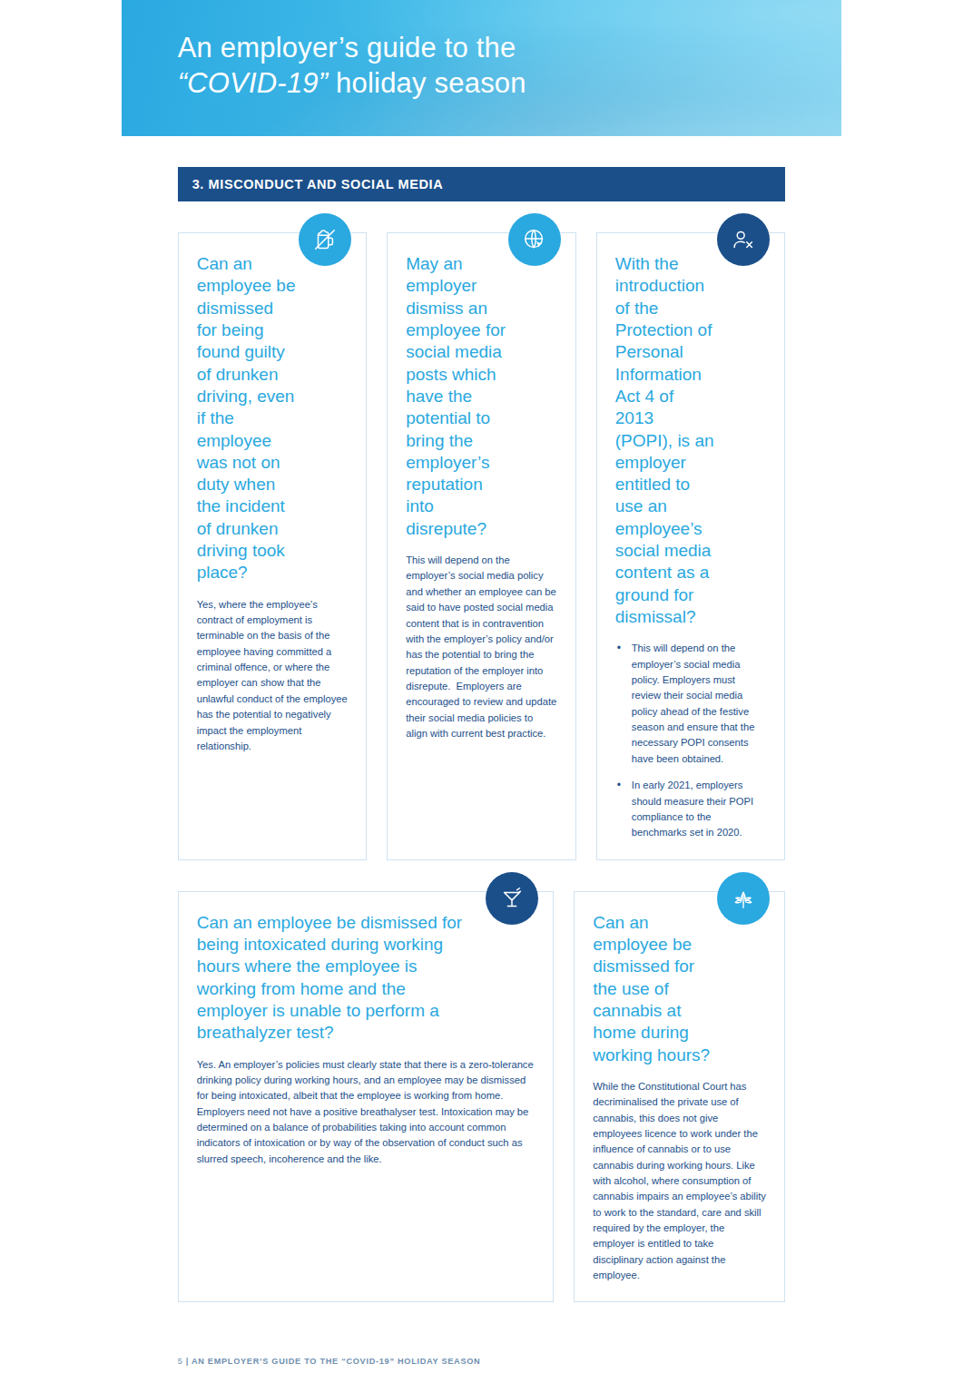An employer’s guide to the
“COVID-19” holiday season
3. MISCONDUCT AND SOCIAL MEDIA
Can an employee be dismissed for being found guilty of drunken driving, even if the employee was not on duty when the incident of drunken driving took place?
Yes, where the employee’s contract of employment is terminable on the basis of the employee having committed a criminal offence, or where the employer can show that the unlawful conduct of the employee has the potential to negatively impact the employment relationship.
May an employer dismiss an employee for social media posts which have the potential to bring the employer’s reputation into disrepute?
This will depend on the employer’s social media policy and whether an employee can be said to have posted social media content that is in contravention with the employer’s policy and/or has the potential to bring the reputation of the employer into disrepute. Employers are encouraged to review and update their social media policies to align with current best practice.
With the introduction of the Protection of Personal Information Act 4 of 2013 (POPI), is an employer entitled to use an employee’s social media content as a ground for dismissal?
This will depend on the employer’s social media policy. Employers must review their social media policy ahead of the festive season and ensure that the necessary POPI consents have been obtained.
In early 2021, employers should measure their POPI compliance to the benchmarks set in 2020.
Can an employee be dismissed for being intoxicated during working hours where the employee is working from home and the employer is unable to perform a breathalyzer test?
Yes. An employer’s policies must clearly state that there is a zero-tolerance drinking policy during working hours, and an employee may be dismissed for being intoxicated, albeit that the employee is working from home. Employers need not have a positive breathalyser test. Intoxication may be determined on a balance of probabilities taking into account common indicators of intoxication or by way of the observation of conduct such as slurred speech, incoherence and the like.
Can an employee be dismissed for the use of cannabis at home during working hours?
While the Constitutional Court has decriminalised the private use of cannabis, this does not give employees licence to work under the influence of cannabis or to use cannabis during working hours. Like with alcohol, where consumption of cannabis impairs an employee’s ability to work to the standard, care and skill required by the employer, the employer is entitled to take disciplinary action against the employee.
5 | AN EMPLOYER’S GUIDE TO THE “COVID-19” HOLIDAY SEASON